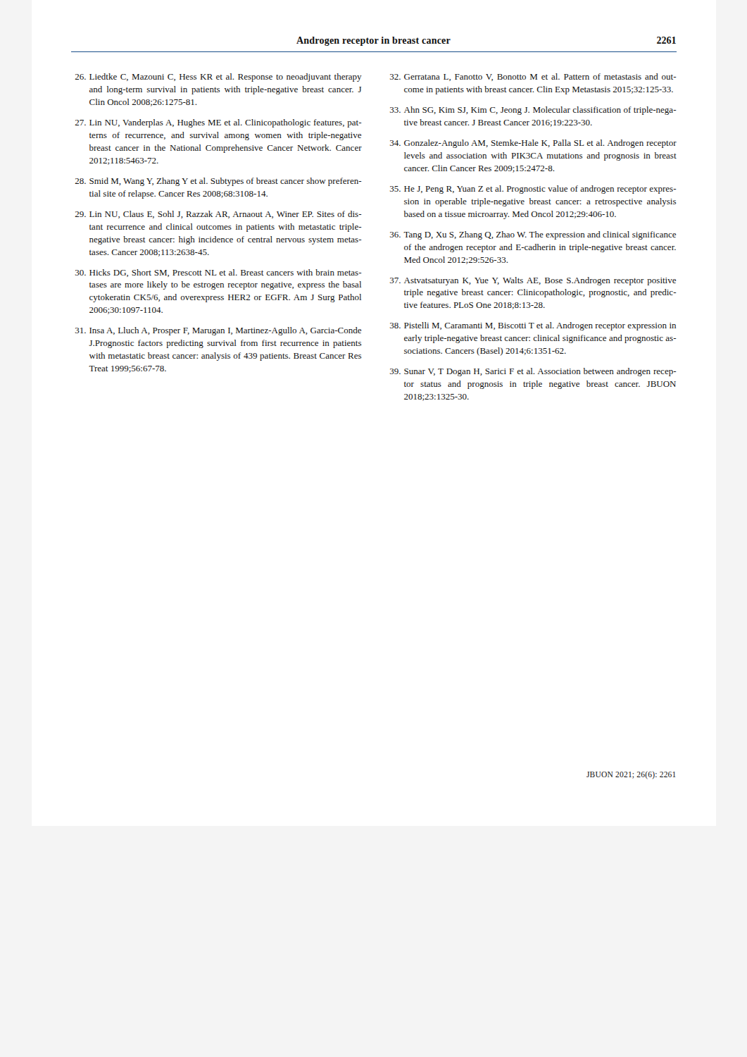Androgen receptor in breast cancer 2261
26 Liedtke C, Mazouni C, Hess KR et al. Response to neoadjuvant therapy and long-term survival in patients with triple-negative breast cancer. J Clin Oncol 2008;26:1275-81.
27 Lin NU, Vanderplas A, Hughes ME et al. Clinicopathologic features, patterns of recurrence, and survival among women with triple-negative breast cancer in the National Comprehensive Cancer Network. Cancer 2012;118:5463-72.
28 Smid M, Wang Y, Zhang Y et al. Subtypes of breast cancer show preferential site of relapse. Cancer Res 2008;68:3108-14.
29 Lin NU, Claus E, Sohl J, Razzak AR, Arnaout A, Winer EP. Sites of distant recurrence and clinical outcomes in patients with metastatic triple-negative breast cancer: high incidence of central nervous system metastases. Cancer 2008;113:2638-45.
30 Hicks DG, Short SM, Prescott NL et al. Breast cancers with brain metastases are more likely to be estrogen receptor negative, express the basal cytokeratin CK5/6, and overexpress HER2 or EGFR. Am J Surg Pathol 2006;30:1097-1104.
31 Insa A, Lluch A, Prosper F, Marugan I, Martinez-Agullo A, Garcia-Conde J.Prognostic factors predicting survival from first recurrence in patients with metastatic breast cancer: analysis of 439 patients. Breast Cancer Res Treat 1999;56:67-78.
32 Gerratana L, Fanotto V, Bonotto M et al. Pattern of metastasis and outcome in patients with breast cancer. Clin Exp Metastasis 2015;32:125-33.
33 Ahn SG, Kim SJ, Kim C, Jeong J. Molecular classification of triple-negative breast cancer. J Breast Cancer 2016;19:223-30.
34 Gonzalez-Angulo AM, Stemke-Hale K, Palla SL et al. Androgen receptor levels and association with PIK3CA mutations and prognosis in breast cancer. Clin Cancer Res 2009;15:2472-8.
35 He J, Peng R, Yuan Z et al. Prognostic value of androgen receptor expression in operable triple-negative breast cancer: a retrospective analysis based on a tissue microarray. Med Oncol 2012;29:406-10.
36 Tang D, Xu S, Zhang Q, Zhao W. The expression and clinical significance of the androgen receptor and E-cadherin in triple-negative breast cancer. Med Oncol 2012;29:526-33.
37 Astvatsaturyan K, Yue Y, Walts AE, Bose S.Androgen receptor positive triple negative breast cancer: Clinicopathologic, prognostic, and predictive features. PLoS One 2018;8:13-28.
38 Pistelli M, Caramanti M, Biscotti T et al. Androgen receptor expression in early triple-negative breast cancer: clinical significance and prognostic associations. Cancers (Basel) 2014;6:1351-62.
39 Sunar V, T Dogan H, Sarici F et al. Association between androgen receptor status and prognosis in triple negative breast cancer. JBUON 2018;23:1325-30.
JBUON 2021; 26(6): 2261